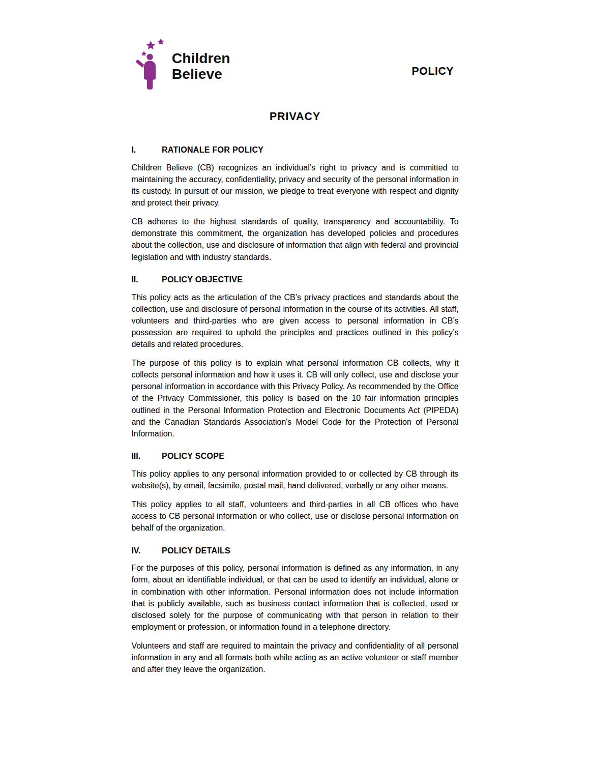Children Believe Children Believe
POLICY
PRIVACY
I. RATIONALE FOR POLICY
Children Believe (CB) recognizes an individual’s right to privacy and is committed to maintaining the accuracy, confidentiality, privacy and security of the personal information in its custody. In pursuit of our mission, we pledge to treat everyone with respect and dignity and protect their privacy.
CB adheres to the highest standards of quality, transparency and accountability. To demonstrate this commitment, the organization has developed policies and procedures about the collection, use and disclosure of information that align with federal and provincial legislation and with industry standards.
II. POLICY OBJECTIVE
This policy acts as the articulation of the CB’s privacy practices and standards about the collection, use and disclosure of personal information in the course of its activities. All staff, volunteers and third-parties who are given access to personal information in CB’s possession are required to uphold the principles and practices outlined in this policy’s details and related procedures.
The purpose of this policy is to explain what personal information CB collects, why it collects personal information and how it uses it. CB will only collect, use and disclose your personal information in accordance with this Privacy Policy. As recommended by the Office of the Privacy Commissioner, this policy is based on the 10 fair information principles outlined in the Personal Information Protection and Electronic Documents Act (PIPEDA) and the Canadian Standards Association's Model Code for the Protection of Personal Information.
III. POLICY SCOPE
This policy applies to any personal information provided to or collected by CB through its website(s), by email, facsimile, postal mail, hand delivered, verbally or any other means.
This policy applies to all staff, volunteers and third-parties in all CB offices who have access to CB personal information or who collect, use or disclose personal information on behalf of the organization.
IV. POLICY DETAILS
For the purposes of this policy, personal information is defined as any information, in any form, about an identifiable individual, or that can be used to identify an individual, alone or in combination with other information. Personal information does not include information that is publicly available, such as business contact information that is collected, used or disclosed solely for the purpose of communicating with that person in relation to their employment or profession, or information found in a telephone directory.
Volunteers and staff are required to maintain the privacy and confidentiality of all personal information in any and all formats both while acting as an active volunteer or staff member and after they leave the organization.